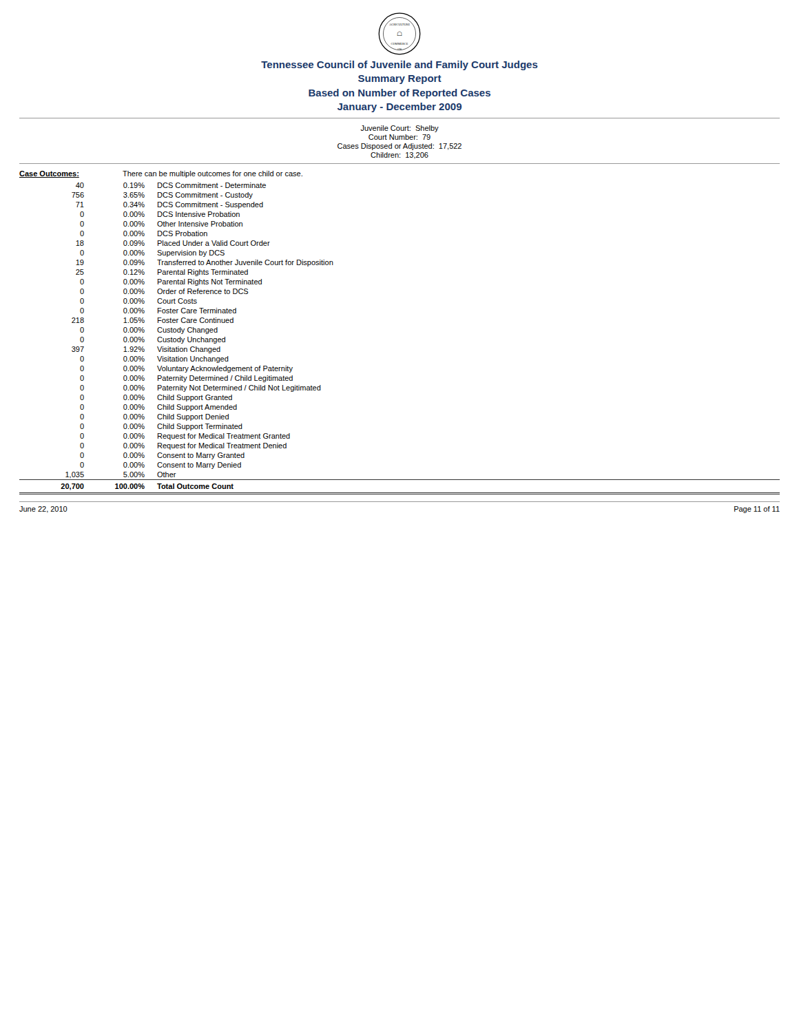Tennessee Council of Juvenile and Family Court Judges
Summary Report
Based on Number of Reported Cases
January - December 2009
Juvenile Court: Shelby
Court Number: 79
Cases Disposed or Adjusted: 17,522
Children: 13,206
Case Outcomes:
There can be multiple outcomes for one child or case.
| 40 | 0.19% | DCS Commitment - Determinate |
| 756 | 3.65% | DCS Commitment - Custody |
| 71 | 0.34% | DCS Commitment - Suspended |
| 0 | 0.00% | DCS Intensive Probation |
| 0 | 0.00% | Other Intensive Probation |
| 0 | 0.00% | DCS Probation |
| 18 | 0.09% | Placed Under a Valid Court Order |
| 0 | 0.00% | Supervision by DCS |
| 19 | 0.09% | Transferred to Another Juvenile Court for Disposition |
| 25 | 0.12% | Parental Rights Terminated |
| 0 | 0.00% | Parental Rights Not Terminated |
| 0 | 0.00% | Order of Reference to DCS |
| 0 | 0.00% | Court Costs |
| 0 | 0.00% | Foster Care Terminated |
| 218 | 1.05% | Foster Care Continued |
| 0 | 0.00% | Custody Changed |
| 0 | 0.00% | Custody Unchanged |
| 397 | 1.92% | Visitation Changed |
| 0 | 0.00% | Visitation Unchanged |
| 0 | 0.00% | Voluntary Acknowledgement of Paternity |
| 0 | 0.00% | Paternity Determined / Child Legitimated |
| 0 | 0.00% | Paternity Not Determined / Child Not Legitimated |
| 0 | 0.00% | Child Support Granted |
| 0 | 0.00% | Child Support Amended |
| 0 | 0.00% | Child Support Denied |
| 0 | 0.00% | Child Support Terminated |
| 0 | 0.00% | Request for Medical Treatment Granted |
| 0 | 0.00% | Request for Medical Treatment Denied |
| 0 | 0.00% | Consent to Marry Granted |
| 0 | 0.00% | Consent to Marry Denied |
| 1,035 | 5.00% | Other |
| 20,700 | 100.00% | Total Outcome Count |
June 22, 2010
Page 11 of 11